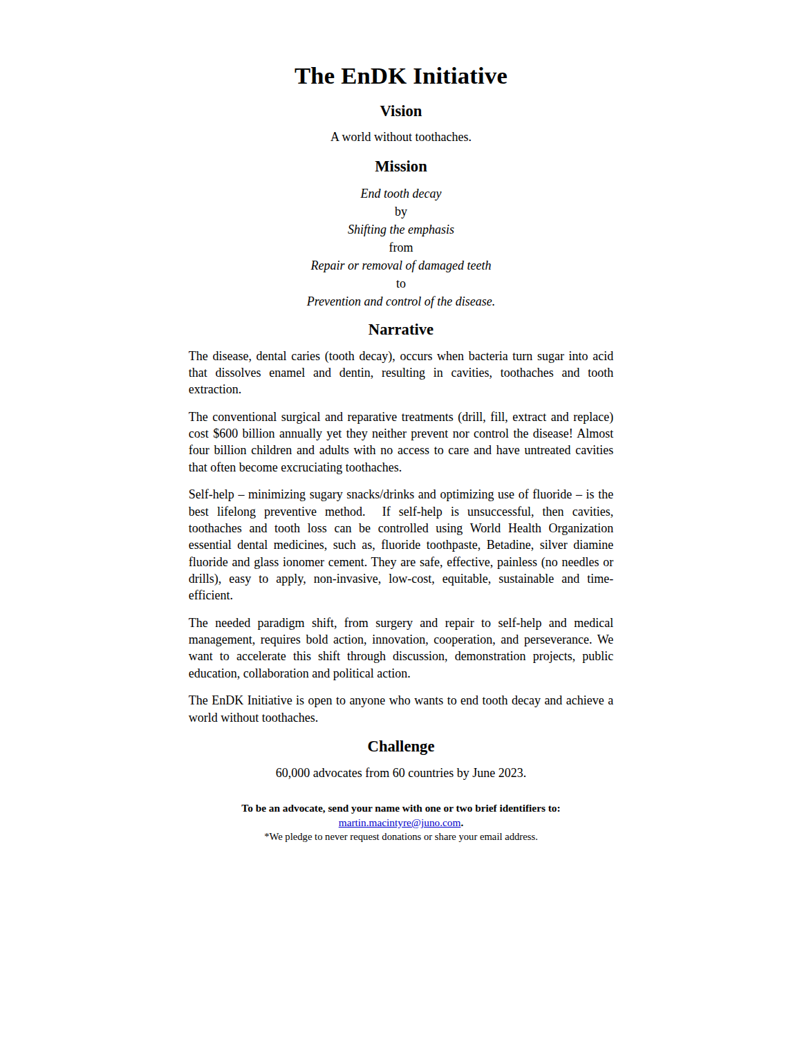The EnDK Initiative
Vision
A world without toothaches.
Mission
End tooth decay
by
Shifting the emphasis
from
Repair or removal of damaged teeth
to
Prevention and control of the disease.
Narrative
The disease, dental caries (tooth decay), occurs when bacteria turn sugar into acid that dissolves enamel and dentin, resulting in cavities, toothaches and tooth extraction.
The conventional surgical and reparative treatments (drill, fill, extract and replace) cost $600 billion annually yet they neither prevent nor control the disease! Almost four billion children and adults with no access to care and have untreated cavities that often become excruciating toothaches.
Self-help – minimizing sugary snacks/drinks and optimizing use of fluoride – is the best lifelong preventive method. If self-help is unsuccessful, then cavities, toothaches and tooth loss can be controlled using World Health Organization essential dental medicines, such as, fluoride toothpaste, Betadine, silver diamine fluoride and glass ionomer cement. They are safe, effective, painless (no needles or drills), easy to apply, non-invasive, low-cost, equitable, sustainable and time-efficient.
The needed paradigm shift, from surgery and repair to self-help and medical management, requires bold action, innovation, cooperation, and perseverance. We want to accelerate this shift through discussion, demonstration projects, public education, collaboration and political action.
The EnDK Initiative is open to anyone who wants to end tooth decay and achieve a world without toothaches.
Challenge
60,000 advocates from 60 countries by June 2023.
To be an advocate, send your name with one or two brief identifiers to: martin.macintyre@juno.com.
*We pledge to never request donations or share your email address.